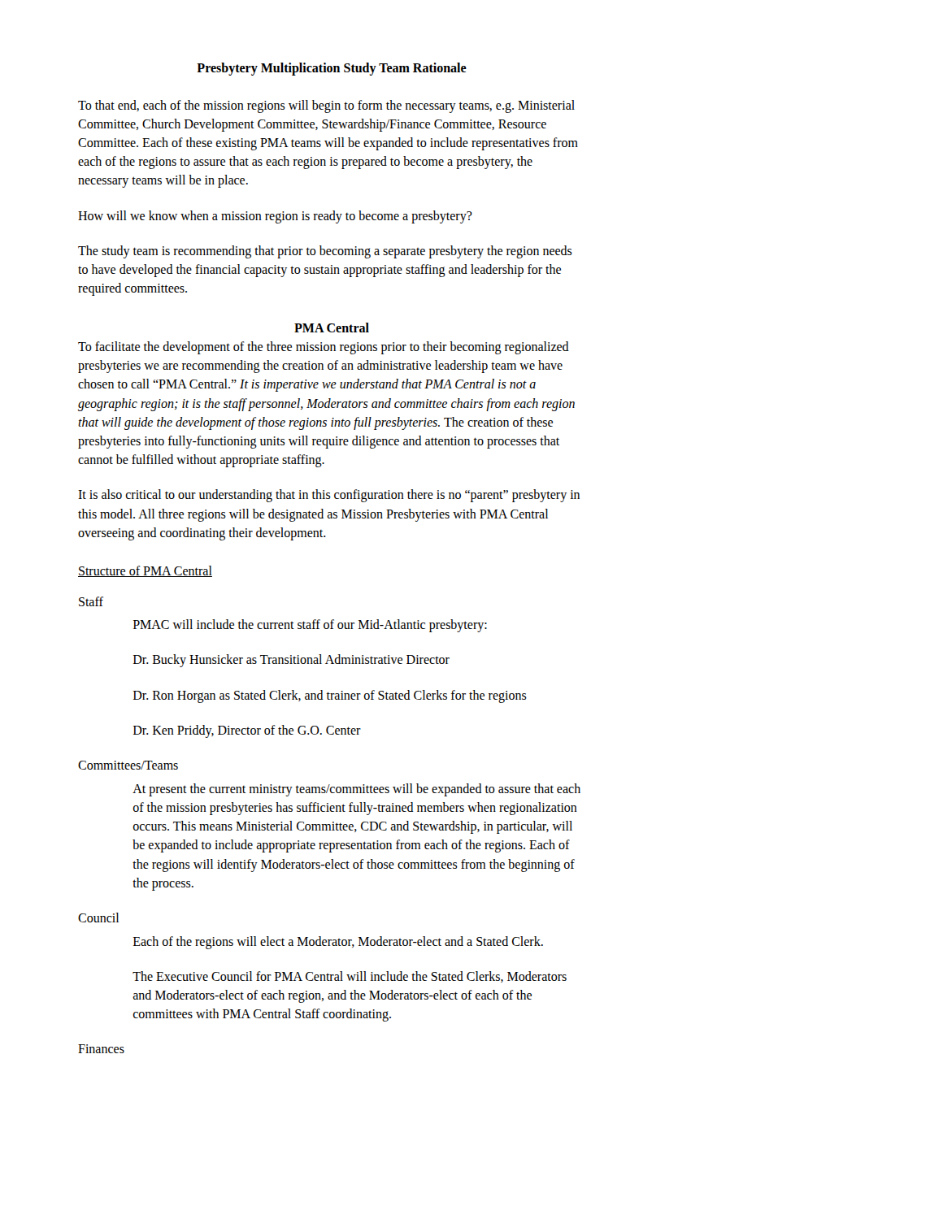Presbytery Multiplication Study Team Rationale
To that end, each of the mission regions will begin to form the necessary teams, e.g. Ministerial Committee, Church Development Committee, Stewardship/Finance Committee, Resource Committee. Each of these existing PMA teams will be expanded to include representatives from each of the regions to assure that as each region is prepared to become a presbytery, the necessary teams will be in place.
How will we know when a mission region is ready to become a presbytery?
The study team is recommending that prior to becoming a separate presbytery the region needs to have developed the financial capacity to sustain appropriate staffing and leadership for the required committees.
PMA Central
To facilitate the development of the three mission regions prior to their becoming regionalized presbyteries we are recommending the creation of an administrative leadership team we have chosen to call “PMA Central.” It is imperative we understand that PMA Central is not a geographic region; it is the staff personnel, Moderators and committee chairs from each region that will guide the development of those regions into full presbyteries. The creation of these presbyteries into fully-functioning units will require diligence and attention to processes that cannot be fulfilled without appropriate staffing.
It is also critical to our understanding that in this configuration there is no “parent” presbytery in this model. All three regions will be designated as Mission Presbyteries with PMA Central overseeing and coordinating their development.
Structure of PMA Central
Staff
PMAC will include the current staff of our Mid-Atlantic presbytery:
Dr. Bucky Hunsicker as Transitional Administrative Director
Dr. Ron Horgan as Stated Clerk, and trainer of Stated Clerks for the regions
Dr. Ken Priddy, Director of the G.O. Center
Committees/Teams
At present the current ministry teams/committees will be expanded to assure that each of the mission presbyteries has sufficient fully-trained members when regionalization occurs. This means Ministerial Committee, CDC and Stewardship, in particular, will be expanded to include appropriate representation from each of the regions. Each of the regions will identify Moderators-elect of those committees from the beginning of the process.
Council
Each of the regions will elect a Moderator, Moderator-elect and a Stated Clerk.
The Executive Council for PMA Central will include the Stated Clerks, Moderators and Moderators-elect of each region, and the Moderators-elect of each of the committees with PMA Central Staff coordinating.
Finances